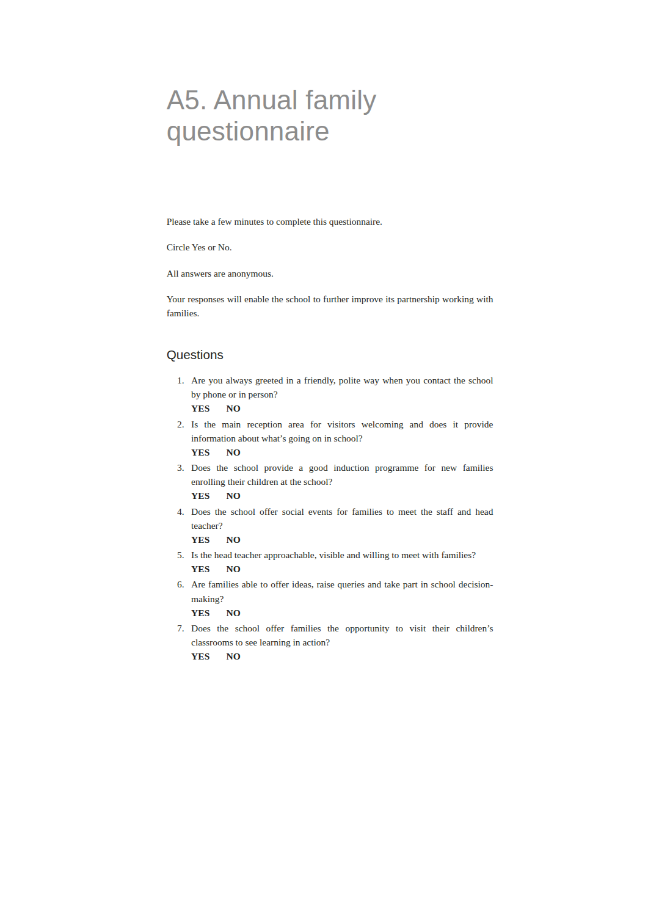A5. Annual family questionnaire
Please take a few minutes to complete this questionnaire.
Circle Yes or No.
All answers are anonymous.
Your responses will enable the school to further improve its partnership working with families.
Questions
Are you always greeted in a friendly, polite way when you contact the school by phone or in person?
YESNO
Is the main reception area for visitors welcoming and does it provide information about what’s going on in school?
YESNO
Does the school provide a good induction programme for new families enrolling their children at the school?
YESNO
Does the school offer social events for families to meet the staff and head teacher?
YESNO
Is the head teacher approachable, visible and willing to meet with families?
YESNO
Are families able to offer ideas, raise queries and take part in school decision-making?
YESNO
Does the school offer families the opportunity to visit their children’s classrooms to see learning in action?
YESNO